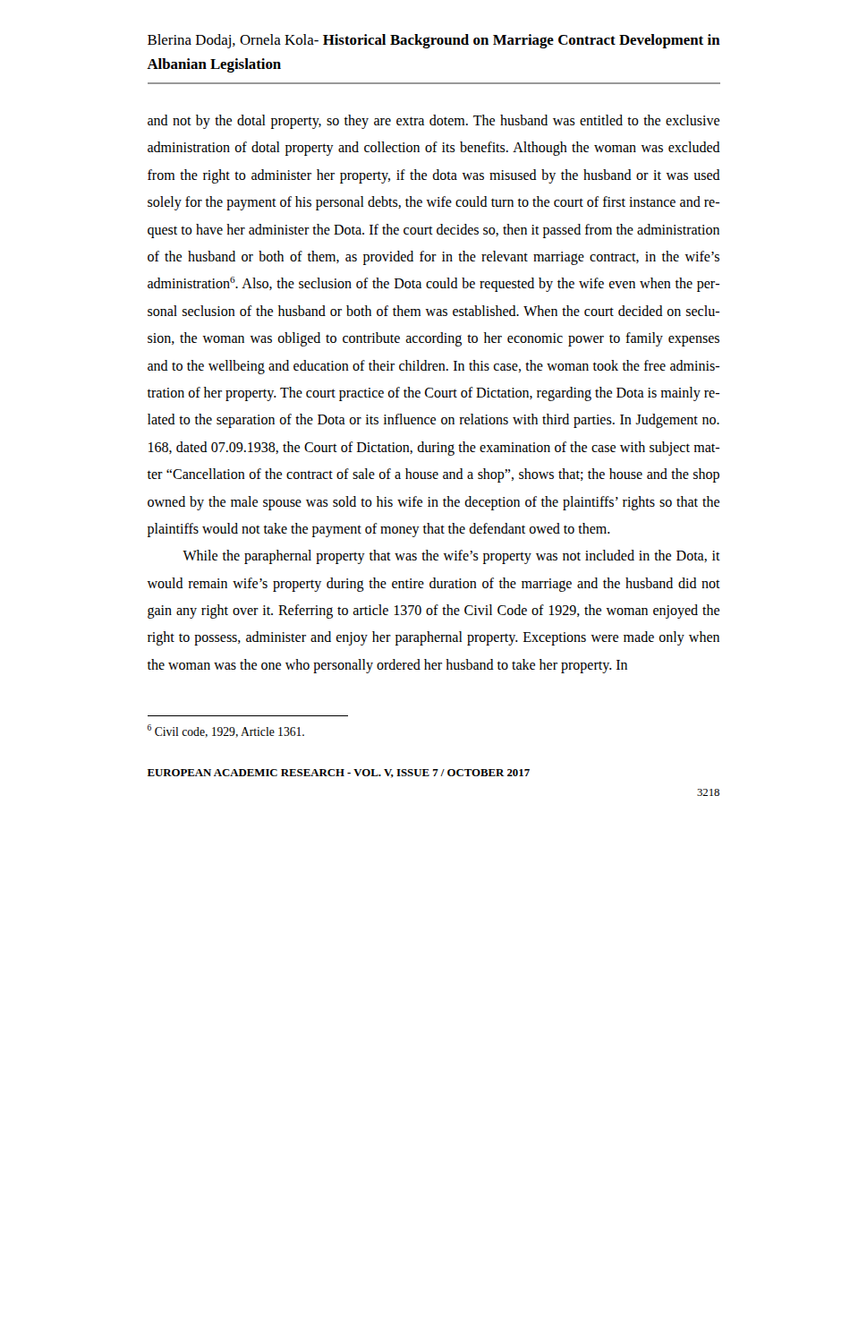Blerina Dodaj, Ornela Kola- Historical Background on Marriage Contract Development in Albanian Legislation
and not by the dotal property, so they are extra dotem. The husband was entitled to the exclusive administration of dotal property and collection of its benefits. Although the woman was excluded from the right to administer her property, if the dota was misused by the husband or it was used solely for the payment of his personal debts, the wife could turn to the court of first instance and request to have her administer the Dota. If the court decides so, then it passed from the administration of the husband or both of them, as provided for in the relevant marriage contract, in the wife’s administration6. Also, the seclusion of the Dota could be requested by the wife even when the personal seclusion of the husband or both of them was established. When the court decided on seclusion, the woman was obliged to contribute according to her economic power to family expenses and to the wellbeing and education of their children. In this case, the woman took the free administration of her property. The court practice of the Court of Dictation, regarding the Dota is mainly related to the separation of the Dota or its influence on relations with third parties. In Judgement no. 168, dated 07.09.1938, the Court of Dictation, during the examination of the case with subject matter “Cancellation of the contract of sale of a house and a shop”, shows that; the house and the shop owned by the male spouse was sold to his wife in the deception of the plaintiffs’ rights so that the plaintiffs would not take the payment of money that the defendant owed to them.
While the paraphernal property that was the wife’s property was not included in the Dota, it would remain wife’s property during the entire duration of the marriage and the husband did not gain any right over it. Referring to article 1370 of the Civil Code of 1929, the woman enjoyed the right to possess, administer and enjoy her paraphernal property. Exceptions were made only when the woman was the one who personally ordered her husband to take her property. In
6 Civil code, 1929, Article 1361.
European Academic Research - Vol. V, Issue 7 / October 2017
3218